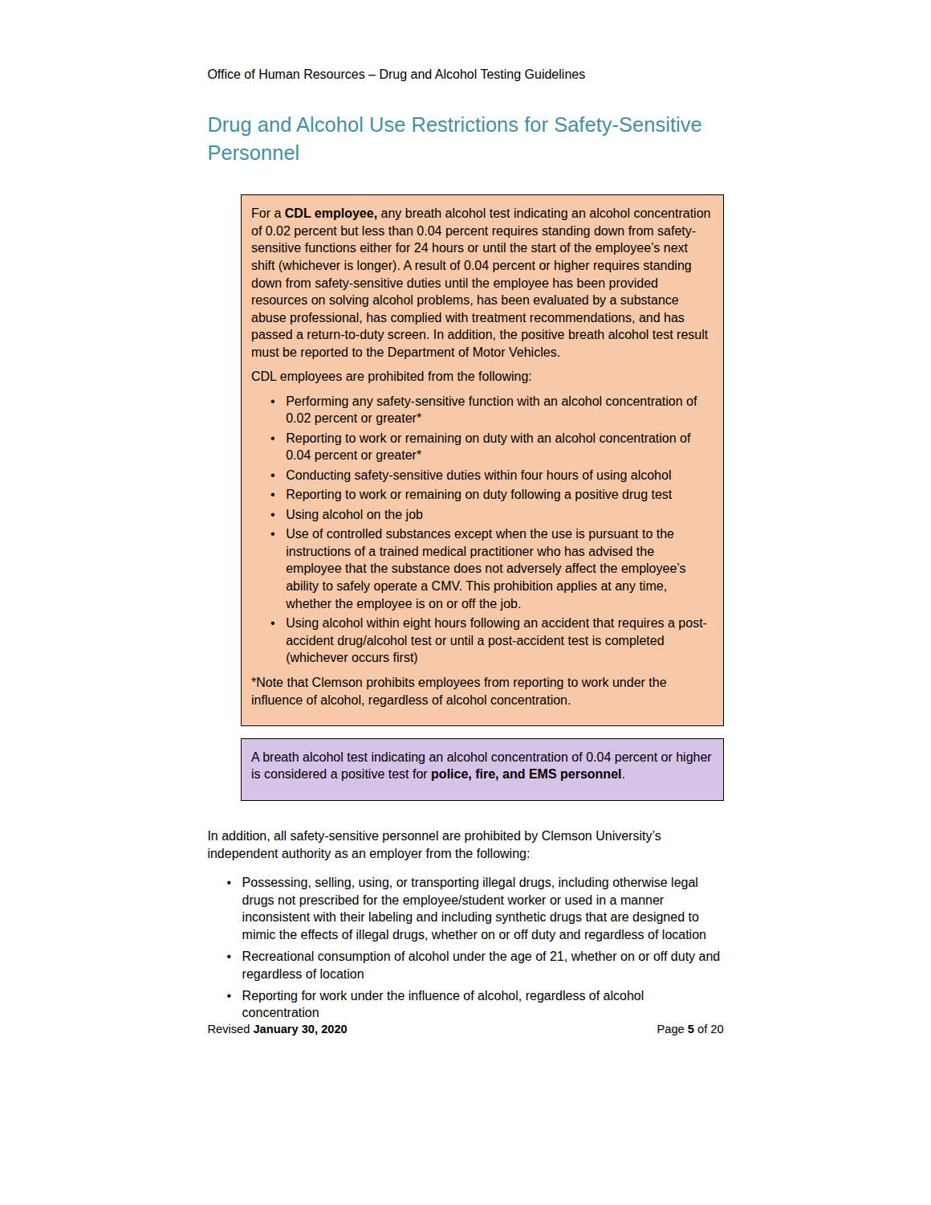Office of Human Resources – Drug and Alcohol Testing Guidelines
Drug and Alcohol Use Restrictions for Safety-Sensitive Personnel
For a CDL employee, any breath alcohol test indicating an alcohol concentration of 0.02 percent but less than 0.04 percent requires standing down from safety-sensitive functions either for 24 hours or until the start of the employee’s next shift (whichever is longer). A result of 0.04 percent or higher requires standing down from safety-sensitive duties until the employee has been provided resources on solving alcohol problems, has been evaluated by a substance abuse professional, has complied with treatment recommendations, and has passed a return-to-duty screen. In addition, the positive breath alcohol test result must be reported to the Department of Motor Vehicles.
CDL employees are prohibited from the following:
Performing any safety-sensitive function with an alcohol concentration of 0.02 percent or greater*
Reporting to work or remaining on duty with an alcohol concentration of 0.04 percent or greater*
Conducting safety-sensitive duties within four hours of using alcohol
Reporting to work or remaining on duty following a positive drug test
Using alcohol on the job
Use of controlled substances except when the use is pursuant to the instructions of a trained medical practitioner who has advised the employee that the substance does not adversely affect the employee’s ability to safely operate a CMV. This prohibition applies at any time, whether the employee is on or off the job.
Using alcohol within eight hours following an accident that requires a post-accident drug/alcohol test or until a post-accident test is completed (whichever occurs first)
*Note that Clemson prohibits employees from reporting to work under the influence of alcohol, regardless of alcohol concentration.
A breath alcohol test indicating an alcohol concentration of 0.04 percent or higher is considered a positive test for police, fire, and EMS personnel.
In addition, all safety-sensitive personnel are prohibited by Clemson University’s independent authority as an employer from the following:
Possessing, selling, using, or transporting illegal drugs, including otherwise legal drugs not prescribed for the employee/student worker or used in a manner inconsistent with their labeling and including synthetic drugs that are designed to mimic the effects of illegal drugs, whether on or off duty and regardless of location
Recreational consumption of alcohol under the age of 21, whether on or off duty and regardless of location
Reporting for work under the influence of alcohol, regardless of alcohol concentration
Revised January 30, 2020
Page 5 of 20